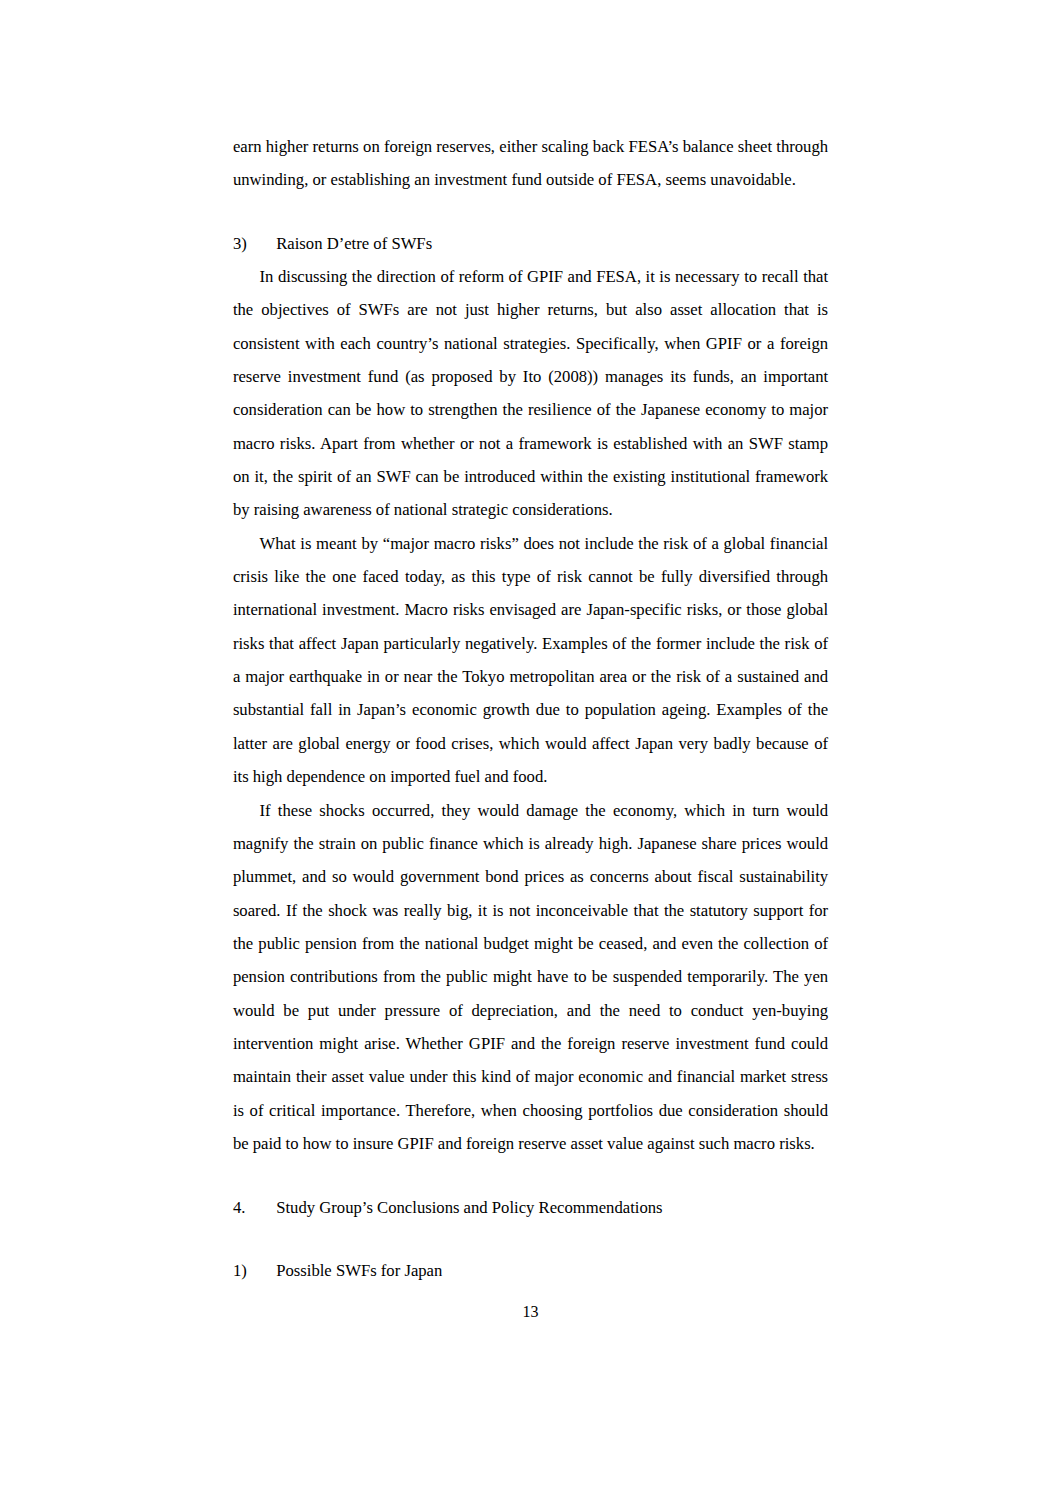earn higher returns on foreign reserves, either scaling back FESA’s balance sheet through unwinding, or establishing an investment fund outside of FESA, seems unavoidable.
3) Raison D’etre of SWFs
In discussing the direction of reform of GPIF and FESA, it is necessary to recall that the objectives of SWFs are not just higher returns, but also asset allocation that is consistent with each country’s national strategies. Specifically, when GPIF or a foreign reserve investment fund (as proposed by Ito (2008)) manages its funds, an important consideration can be how to strengthen the resilience of the Japanese economy to major macro risks. Apart from whether or not a framework is established with an SWF stamp on it, the spirit of an SWF can be introduced within the existing institutional framework by raising awareness of national strategic considerations.
What is meant by “major macro risks” does not include the risk of a global financial crisis like the one faced today, as this type of risk cannot be fully diversified through international investment. Macro risks envisaged are Japan-specific risks, or those global risks that affect Japan particularly negatively. Examples of the former include the risk of a major earthquake in or near the Tokyo metropolitan area or the risk of a sustained and substantial fall in Japan’s economic growth due to population ageing. Examples of the latter are global energy or food crises, which would affect Japan very badly because of its high dependence on imported fuel and food.
If these shocks occurred, they would damage the economy, which in turn would magnify the strain on public finance which is already high. Japanese share prices would plummet, and so would government bond prices as concerns about fiscal sustainability soared. If the shock was really big, it is not inconceivable that the statutory support for the public pension from the national budget might be ceased, and even the collection of pension contributions from the public might have to be suspended temporarily. The yen would be put under pressure of depreciation, and the need to conduct yen-buying intervention might arise. Whether GPIF and the foreign reserve investment fund could maintain their asset value under this kind of major economic and financial market stress is of critical importance. Therefore, when choosing portfolios due consideration should be paid to how to insure GPIF and foreign reserve asset value against such macro risks.
4. Study Group’s Conclusions and Policy Recommendations
1) Possible SWFs for Japan
13